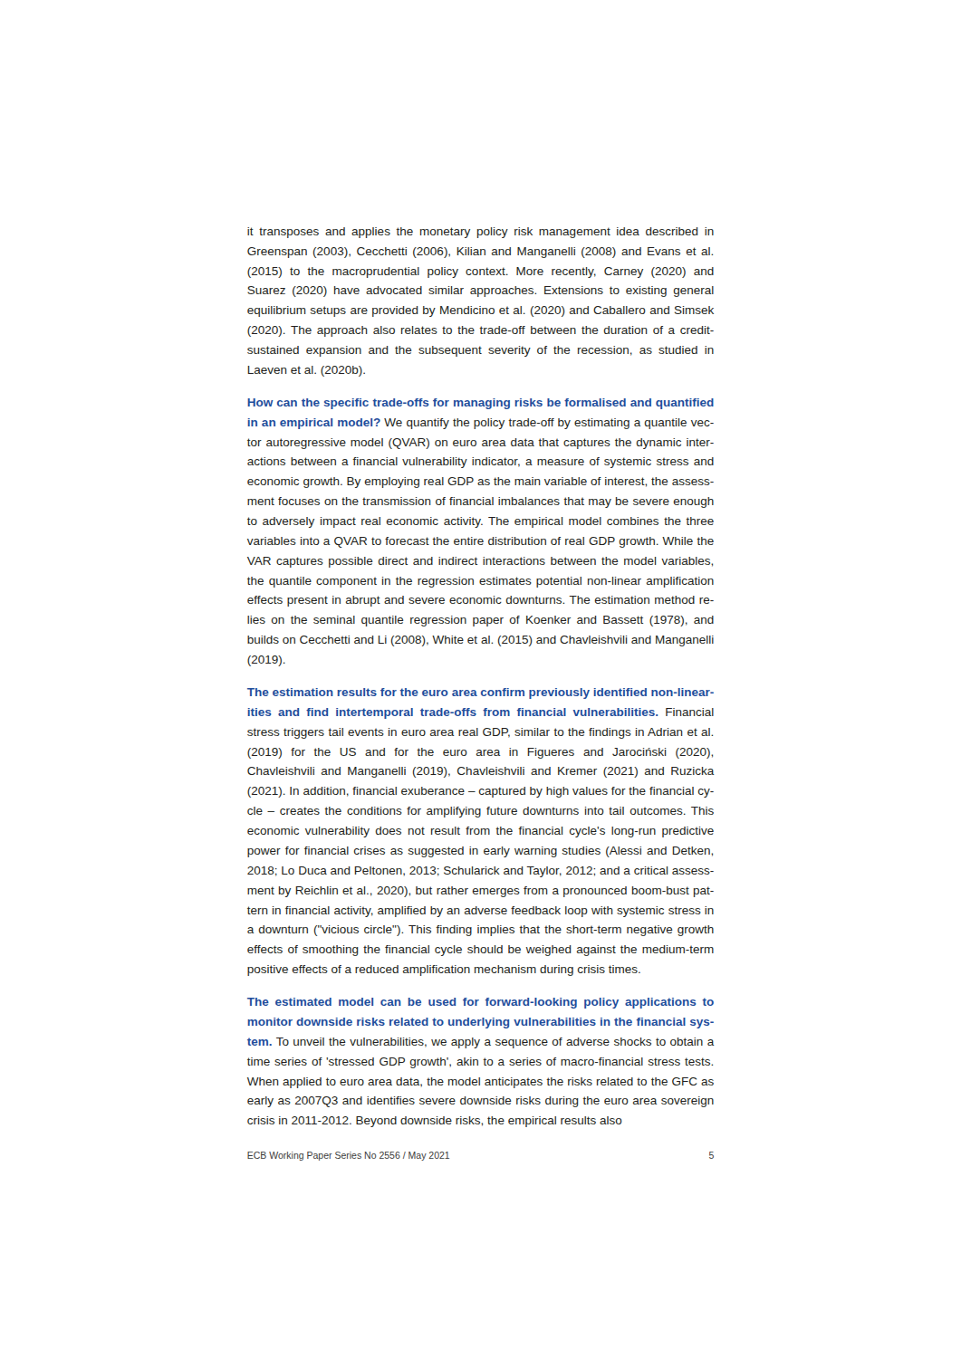it transposes and applies the monetary policy risk management idea described in Greenspan (2003), Cecchetti (2006), Kilian and Manganelli (2008) and Evans et al. (2015) to the macroprudential policy context. More recently, Carney (2020) and Suarez (2020) have advocated similar approaches. Extensions to existing general equilibrium setups are provided by Mendicino et al. (2020) and Caballero and Simsek (2020). The approach also relates to the trade-off between the duration of a credit-sustained expansion and the subsequent severity of the recession, as studied in Laeven et al. (2020b).
How can the specific trade-offs for managing risks be formalised and quantified in an empirical model? We quantify the policy trade-off by estimating a quantile vector autoregressive model (QVAR) on euro area data that captures the dynamic interactions between a financial vulnerability indicator, a measure of systemic stress and economic growth. By employing real GDP as the main variable of interest, the assessment focuses on the transmission of financial imbalances that may be severe enough to adversely impact real economic activity. The empirical model combines the three variables into a QVAR to forecast the entire distribution of real GDP growth. While the VAR captures possible direct and indirect interactions between the model variables, the quantile component in the regression estimates potential non-linear amplification effects present in abrupt and severe economic downturns. The estimation method relies on the seminal quantile regression paper of Koenker and Bassett (1978), and builds on Cecchetti and Li (2008), White et al. (2015) and Chavleishvili and Manganelli (2019).
The estimation results for the euro area confirm previously identified non-linearities and find intertemporal trade-offs from financial vulnerabilities. Financial stress triggers tail events in euro area real GDP, similar to the findings in Adrian et al. (2019) for the US and for the euro area in Figueres and Jarociński (2020), Chavleishvili and Manganelli (2019), Chavleishvili and Kremer (2021) and Ruzicka (2021). In addition, financial exuberance – captured by high values for the financial cycle – creates the conditions for amplifying future downturns into tail outcomes. This economic vulnerability does not result from the financial cycle's long-run predictive power for financial crises as suggested in early warning studies (Alessi and Detken, 2018; Lo Duca and Peltonen, 2013; Schularick and Taylor, 2012; and a critical assessment by Reichlin et al., 2020), but rather emerges from a pronounced boom-bust pattern in financial activity, amplified by an adverse feedback loop with systemic stress in a downturn ("vicious circle"). This finding implies that the short-term negative growth effects of smoothing the financial cycle should be weighed against the medium-term positive effects of a reduced amplification mechanism during crisis times.
The estimated model can be used for forward-looking policy applications to monitor downside risks related to underlying vulnerabilities in the financial system. To unveil the vulnerabilities, we apply a sequence of adverse shocks to obtain a time series of 'stressed GDP growth', akin to a series of macro-financial stress tests. When applied to euro area data, the model anticipates the risks related to the GFC as early as 2007Q3 and identifies severe downside risks during the euro area sovereign crisis in 2011-2012. Beyond downside risks, the empirical results also
ECB Working Paper Series No 2556 / May 2021 5